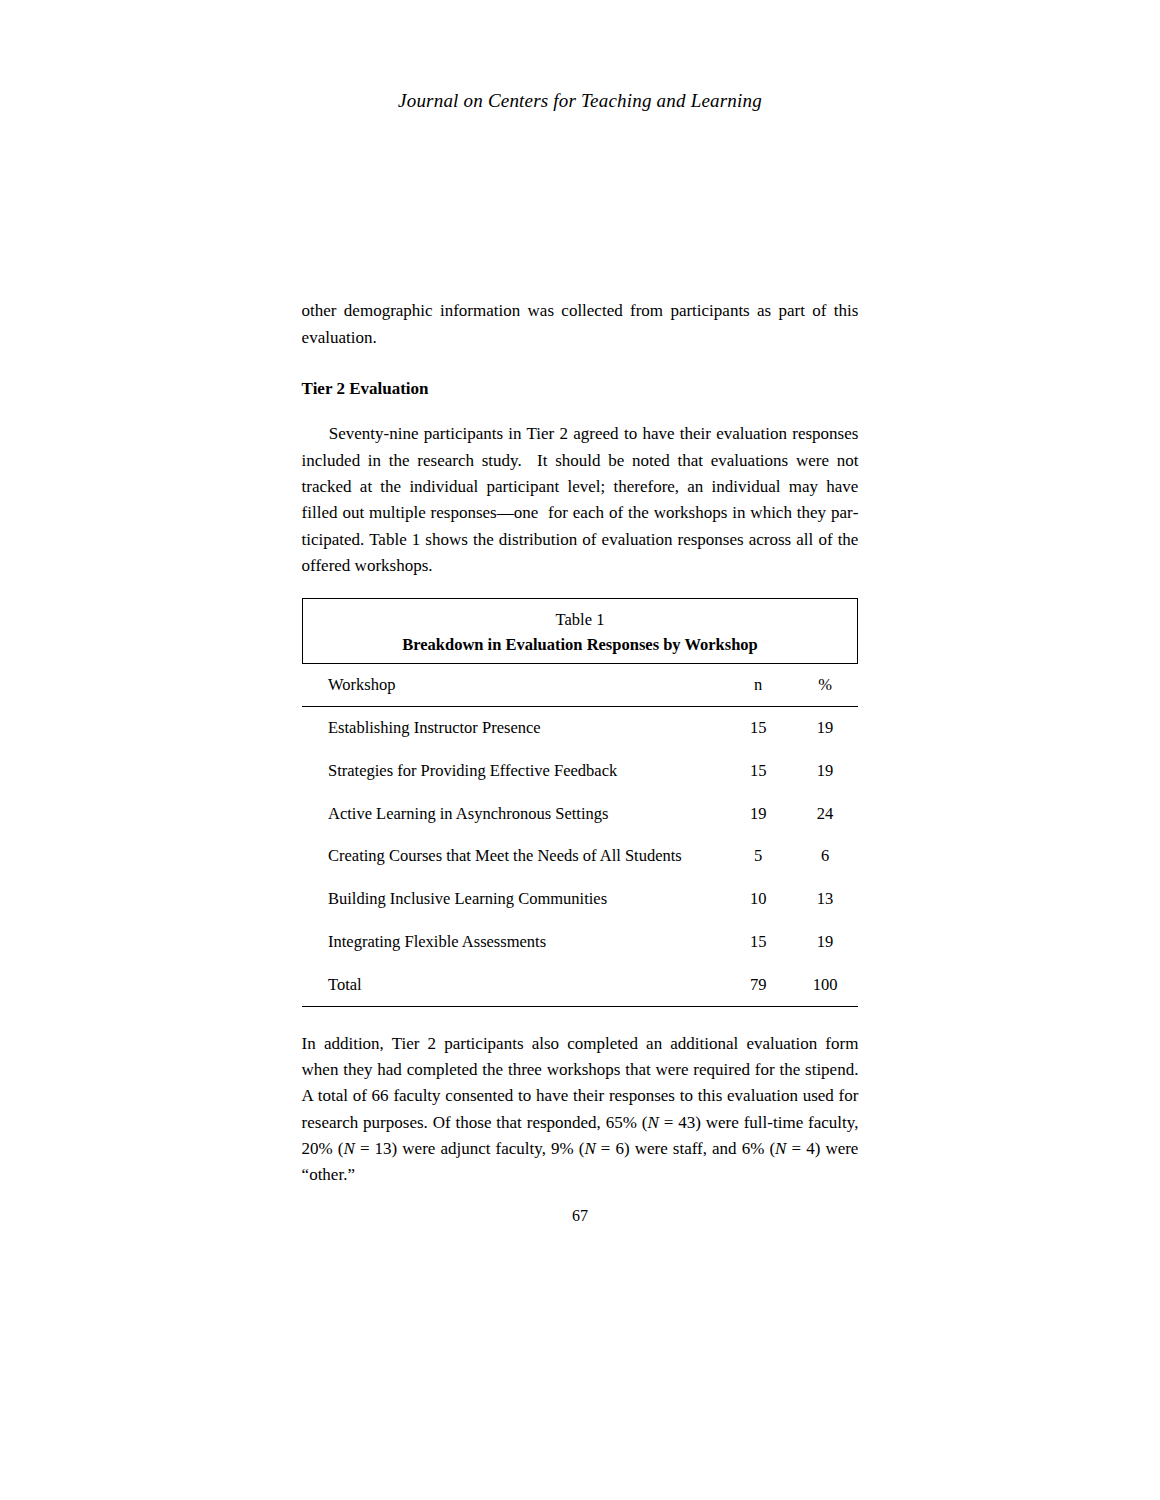Journal on Centers for Teaching and Learning
other demographic information was collected from participants as part of this evaluation.
Tier 2 Evaluation
Seventy-nine participants in Tier 2 agreed to have their evaluation responses included in the research study. It should be noted that evaluations were not tracked at the individual participant level; therefore, an individual may have filled out multiple responses—one for each of the workshops in which they participated. Table 1 shows the distribution of evaluation responses across all of the offered workshops.
Table 1 Breakdown in Evaluation Responses by Workshop
| Workshop | n | % |
| --- | --- | --- |
| Establishing Instructor Presence | 15 | 19 |
| Strategies for Providing Effective Feedback | 15 | 19 |
| Active Learning in Asynchronous Settings | 19 | 24 |
| Creating Courses that Meet the Needs of All Students | 5 | 6 |
| Building Inclusive Learning Communities | 10 | 13 |
| Integrating Flexible Assessments | 15 | 19 |
| Total | 79 | 100 |
In addition, Tier 2 participants also completed an additional evaluation form when they had completed the three workshops that were required for the stipend. A total of 66 faculty consented to have their responses to this evaluation used for research purposes. Of those that responded, 65% (N = 43) were full-time faculty, 20% (N = 13) were adjunct faculty, 9% (N = 6) were staff, and 6% (N = 4) were “other.”
67